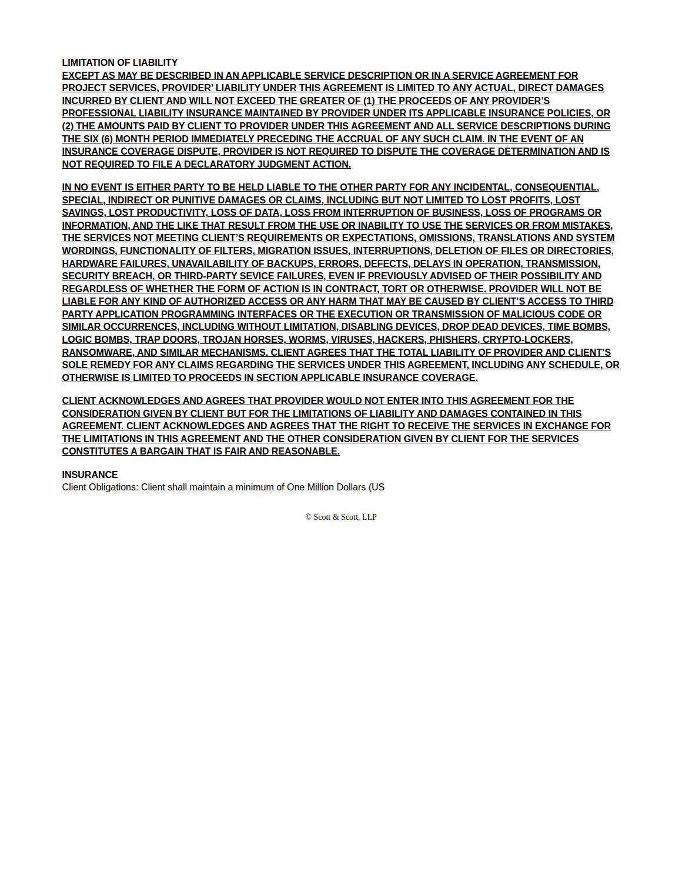Limitation of Liability
Except as may be described in an applicable service description or in a service agreement for project services, Provider’ liability under this Agreement is limited to any actual, direct damages incurred by Client and will not exceed the greater of (1) the proceeds of any Provider’s professional liability insurance maintained by Provider under its applicable insurance policies, or (2) the amounts paid by Client to Provider under this Agreement and all Service Descriptions during the six (6) month period immediately preceding the accrual of any such claim. In the event of an insurance coverage dispute, Provider is not required to dispute the coverage determination and is not required to file a declaratory judgment action.
In no event is either party to be held liable to the other party for any incidental, consequential, special, indirect or punitive damages or claims, including but not limited to lost profits, lost savings, lost productivity, loss of data, loss from interruption of business, loss of programs or information, and the like that result from the use or inability to use the Services or from mistakes, the Services not meeting Client’s requirements or expectations, omissions, translations and system wordings, functionality of filters, migration issues, interruptions, deletion of files or directories, hardware failures, unavailability of backups, errors, defects, delays in operation, transmission, security breach, or third-party sevice failures, even if previously advised of their possibility and regardless of whether the form of action is in contract, tort or otherwise. Provider will not be liable for any kind of authorized access or any harm that may be caused by Client’s access to third party application programming interfaces or the execution or transmission of malicious code or similar occurrences, including without limitation, disabling devices, drop dead devices, time bombs, logic bombs, trap doors, trojan horses, worms, viruses, hackers, phishers, crypto-lockers, ransomware, and similar mechanisms. Client agrees that the total liability of Provider and Client’s sole remedy for any claims regarding the Services under this Agreement, including any Schedule, or otherwise is limited to proceeds in Section Applicable Insurance Coverage.
Client acknowledges and agrees that Provider would not enter into this Agreement for the consideration given by Client but for the limitations of liability and damages contained in this Agreement. Client acknowledges and agrees that the right to receive the Services in exchange for the limitations in this Agreement and the other consideration given by Client for the Services constitutes a bargain that is fair and reasonable.
Insurance
Client Obligations: Client shall maintain a minimum of One Million Dollars (US
© Scott & Scott, LLP